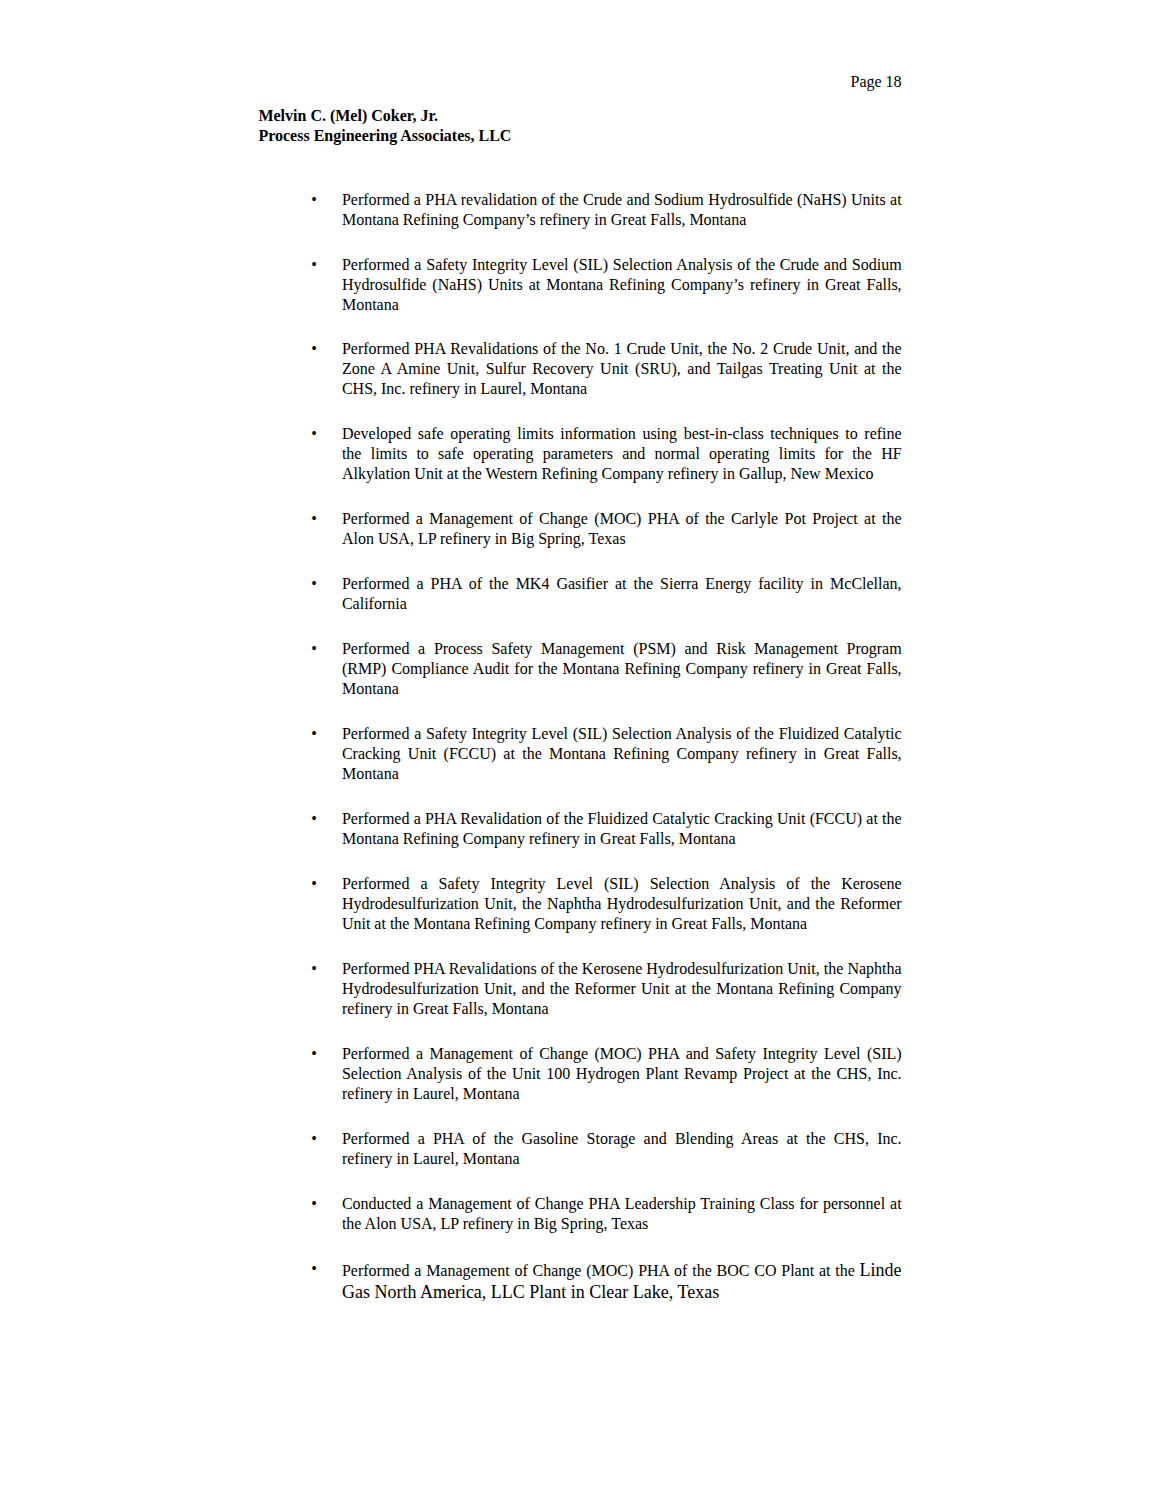Page 18
Melvin C. (Mel) Coker, Jr.
Process Engineering Associates, LLC
Performed a PHA revalidation of the Crude and Sodium Hydrosulfide (NaHS) Units at Montana Refining Company’s refinery in Great Falls, Montana
Performed a Safety Integrity Level (SIL) Selection Analysis of the Crude and Sodium Hydrosulfide (NaHS) Units at Montana Refining Company’s refinery in Great Falls, Montana
Performed PHA Revalidations of the No. 1 Crude Unit, the No. 2 Crude Unit, and the Zone A Amine Unit, Sulfur Recovery Unit (SRU), and Tailgas Treating Unit at the CHS, Inc. refinery in Laurel, Montana
Developed safe operating limits information using best-in-class techniques to refine the limits to safe operating parameters and normal operating limits for the HF Alkylation Unit at the Western Refining Company refinery in Gallup, New Mexico
Performed a Management of Change (MOC) PHA of the Carlyle Pot Project at the Alon USA, LP refinery in Big Spring, Texas
Performed a PHA of the MK4 Gasifier at the Sierra Energy facility in McClellan, California
Performed a Process Safety Management (PSM) and Risk Management Program (RMP) Compliance Audit for the Montana Refining Company refinery in Great Falls, Montana
Performed a Safety Integrity Level (SIL) Selection Analysis of the Fluidized Catalytic Cracking Unit (FCCU) at the Montana Refining Company refinery in Great Falls, Montana
Performed a PHA Revalidation of the Fluidized Catalytic Cracking Unit (FCCU) at the Montana Refining Company refinery in Great Falls, Montana
Performed a Safety Integrity Level (SIL) Selection Analysis of the Kerosene Hydrodesulfurization Unit, the Naphtha Hydrodesulfurization Unit, and the Reformer Unit at the Montana Refining Company refinery in Great Falls, Montana
Performed PHA Revalidations of the Kerosene Hydrodesulfurization Unit, the Naphtha Hydrodesulfurization Unit, and the Reformer Unit at the Montana Refining Company refinery in Great Falls, Montana
Performed a Management of Change (MOC) PHA and Safety Integrity Level (SIL) Selection Analysis of the Unit 100 Hydrogen Plant Revamp Project at the CHS, Inc. refinery in Laurel, Montana
Performed a PHA of the Gasoline Storage and Blending Areas at the CHS, Inc. refinery in Laurel, Montana
Conducted a Management of Change PHA Leadership Training Class for personnel at the Alon USA, LP refinery in Big Spring, Texas
Performed a Management of Change (MOC) PHA of the BOC CO Plant at the Linde Gas North America, LLC Plant in Clear Lake, Texas